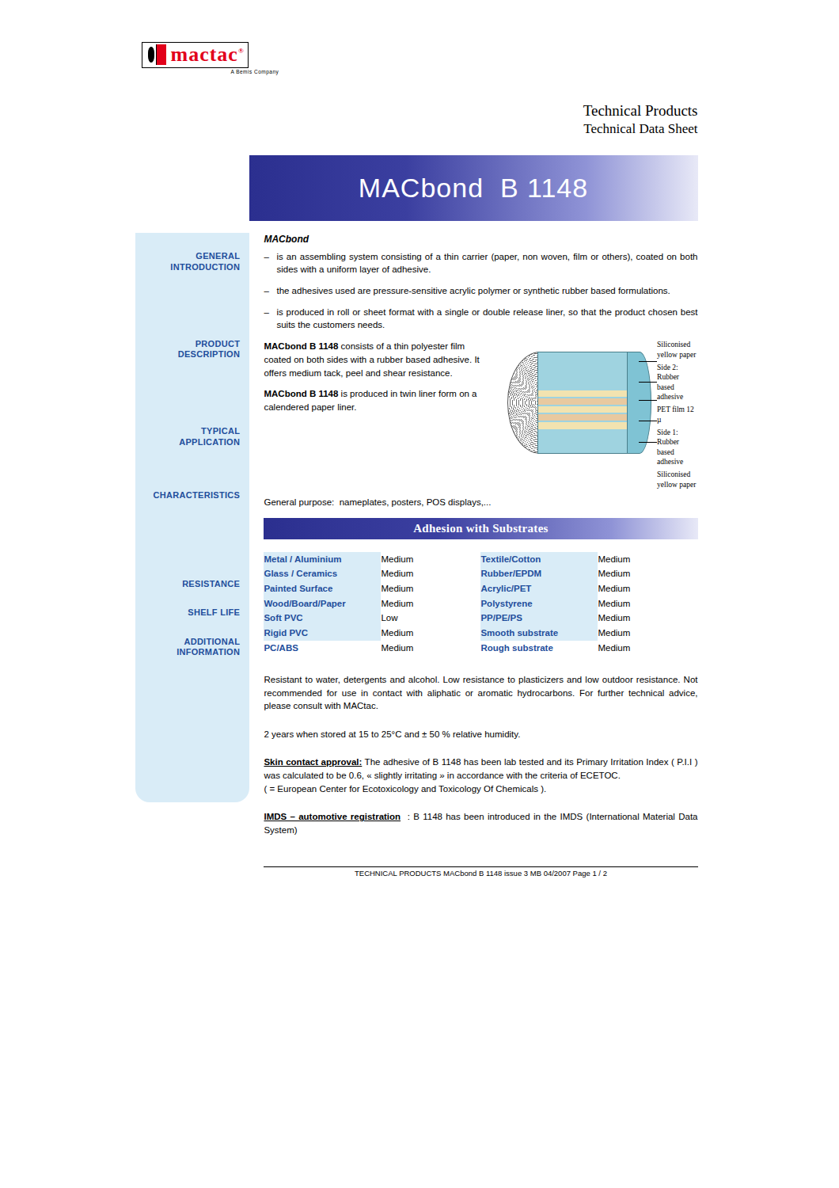mactac®
A Bemis Company
Technical Products
Technical Data Sheet
MACbond B 1148
GENERAL
INTRODUCTION
PRODUCT
DESCRIPTION
TYPICAL
APPLICATION
CHARACTERISTICS
RESISTANCE
SHELF LIFE
ADDITIONAL
INFORMATION
MACbond
is an assembling system consisting of a thin carrier (paper, non woven, film or others), coated on both sides with a uniform layer of adhesive.
the adhesives used are pressure-sensitive acrylic polymer or synthetic rubber based formulations.
is produced in roll or sheet format with a single or double release liner, so that the product chosen best suits the customers needs.
MACbond B 1148 consists of a thin polyester film coated on both sides with a rubber based adhesive. It offers medium tack, peel and shear resistance.
MACbond B 1148 is produced in twin liner form on a calendered paper liner.
Siliconised yellow paper
Side 2: Rubber based
adhesive
PET film 12 µ
Side 1: Rubber based
adhesive
Siliconised yellow paper
General purpose: nameplates, posters, POS displays,...
Adhesion with Substrates
| Metal / Aluminium | Medium | Textile/Cotton | Medium |
| Glass / Ceramics | Medium | Rubber/EPDM | Medium |
| Painted Surface | Medium | Acrylic/PET | Medium |
| Wood/Board/Paper | Medium | Polystyrene | Medium |
| Soft PVC | Low | PP/PE/PS | Medium |
| Rigid PVC | Medium | Smooth substrate | Medium |
| PC/ABS | Medium | Rough substrate | Medium |
Resistant to water, detergents and alcohol. Low resistance to plasticizers and low outdoor resistance. Not recommended for use in contact with aliphatic or aromatic hydrocarbons. For further technical advice, please consult with MACtac.
2 years when stored at 15 to 25°C and ± 50 % relative humidity.
Skin contact approval: The adhesive of B 1148 has been lab tested and its Primary Irritation Index ( P.I.I ) was calculated to be 0.6, « slightly irritating » in accordance with the criteria of ECETOC.
( = European Center for Ecotoxicology and Toxicology Of Chemicals ).
IMDS – automotive registration : B 1148 has been introduced in the IMDS (International Material Data System)
TECHNICAL PRODUCTS MACbond B 1148 issue 3 MB 04/2007 Page 1 / 2